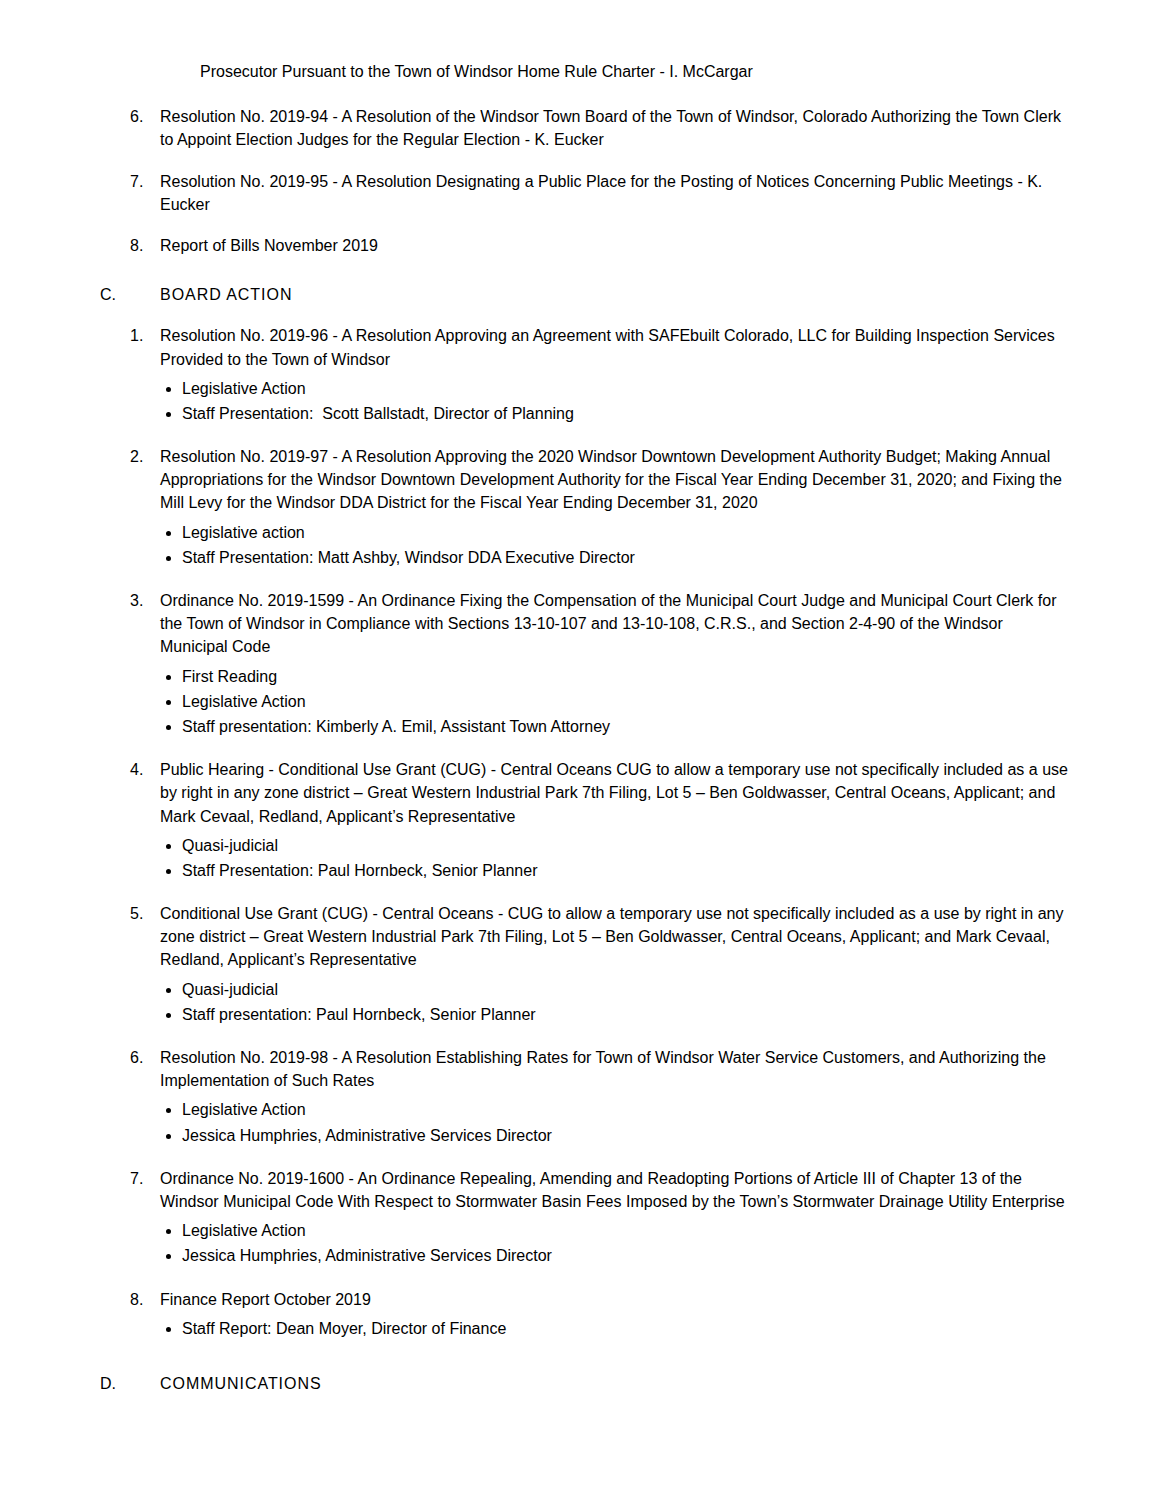Prosecutor Pursuant to the Town of Windsor Home Rule Charter - I. McCargar
6.
Resolution No. 2019-94 - A Resolution of the Windsor Town Board of the Town of Windsor, Colorado Authorizing the Town Clerk to Appoint Election Judges for the Regular Election - K. Eucker
7.
Resolution No. 2019-95 - A Resolution Designating a Public Place for the Posting of Notices Concerning Public Meetings - K. Eucker
8.
Report of Bills November 2019
C.
BOARD ACTION
1.
Resolution No. 2019-96 - A Resolution Approving an Agreement with SAFEbuilt Colorado, LLC for Building Inspection Services Provided to the Town of Windsor
Legislative Action
Staff Presentation: Scott Ballstadt, Director of Planning
2.
Resolution No. 2019-97 - A Resolution Approving the 2020 Windsor Downtown Development Authority Budget; Making Annual Appropriations for the Windsor Downtown Development Authority for the Fiscal Year Ending December 31, 2020; and Fixing the Mill Levy for the Windsor DDA District for the Fiscal Year Ending December 31, 2020
Legislative action
Staff Presentation: Matt Ashby, Windsor DDA Executive Director
3.
Ordinance No. 2019-1599 - An Ordinance Fixing the Compensation of the Municipal Court Judge and Municipal Court Clerk for the Town of Windsor in Compliance with Sections 13-10-107 and 13-10-108, C.R.S., and Section 2-4-90 of the Windsor Municipal Code
First Reading
Legislative Action
Staff presentation: Kimberly A. Emil, Assistant Town Attorney
4.
Public Hearing - Conditional Use Grant (CUG) - Central Oceans CUG to allow a temporary use not specifically included as a use by right in any zone district – Great Western Industrial Park 7th Filing, Lot 5 – Ben Goldwasser, Central Oceans, Applicant; and Mark Cevaal, Redland, Applicant’s Representative
Quasi-judicial
Staff Presentation: Paul Hornbeck, Senior Planner
5.
Conditional Use Grant (CUG) - Central Oceans - CUG to allow a temporary use not specifically included as a use by right in any zone district – Great Western Industrial Park 7th Filing, Lot 5 – Ben Goldwasser, Central Oceans, Applicant; and Mark Cevaal, Redland, Applicant’s Representative
Quasi-judicial
Staff presentation: Paul Hornbeck, Senior Planner
6.
Resolution No. 2019-98 - A Resolution Establishing Rates for Town of Windsor Water Service Customers, and Authorizing the Implementation of Such Rates
Legislative Action
Jessica Humphries, Administrative Services Director
7.
Ordinance No. 2019-1600 - An Ordinance Repealing, Amending and Readopting Portions of Article III of Chapter 13 of the Windsor Municipal Code With Respect to Stormwater Basin Fees Imposed by the Town’s Stormwater Drainage Utility Enterprise
Legislative Action
Jessica Humphries, Administrative Services Director
8.
Finance Report October 2019
Staff Report: Dean Moyer, Director of Finance
D.
COMMUNICATIONS